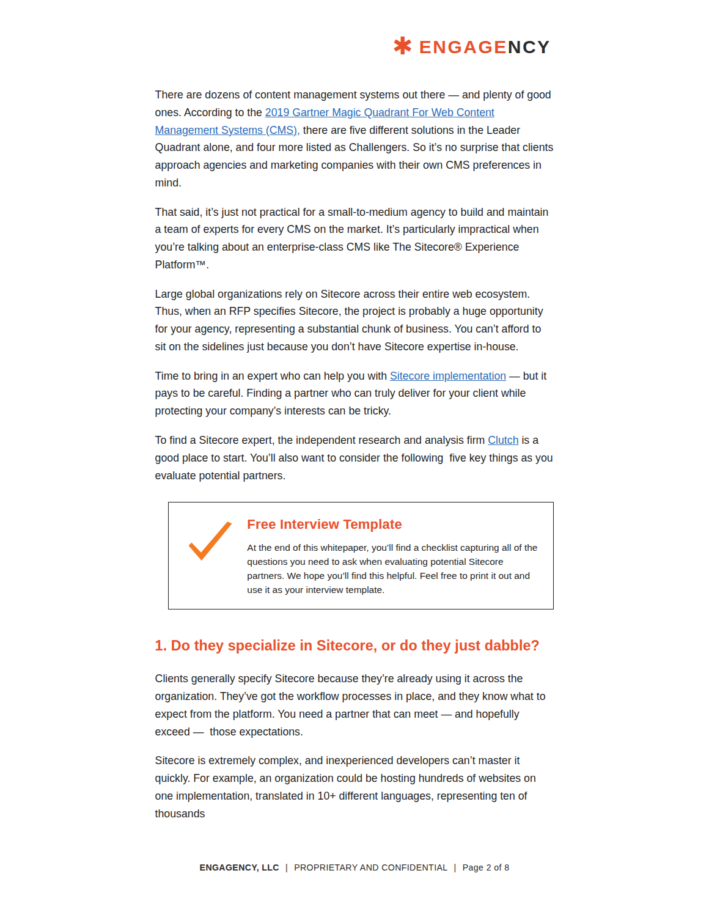✱ ENGAGE NCY
There are dozens of content management systems out there — and plenty of good ones. According to the 2019 Gartner Magic Quadrant For Web Content Management Systems (CMS), there are five different solutions in the Leader Quadrant alone, and four more listed as Challengers. So it’s no surprise that clients approach agencies and marketing companies with their own CMS preferences in mind.
That said, it’s just not practical for a small-to-medium agency to build and maintain a team of experts for every CMS on the market. It’s particularly impractical when you’re talking about an enterprise-class CMS like The Sitecore® Experience Platform™.
Large global organizations rely on Sitecore across their entire web ecosystem. Thus, when an RFP specifies Sitecore, the project is probably a huge opportunity for your agency, representing a substantial chunk of business. You can’t afford to sit on the sidelines just because you don’t have Sitecore expertise in-house.
Time to bring in an expert who can help you with Sitecore implementation — but it pays to be careful. Finding a partner who can truly deliver for your client while protecting your company’s interests can be tricky.
To find a Sitecore expert, the independent research and analysis firm Clutch is a good place to start. You’ll also want to consider the following five key things as you evaluate potential partners.
Free Interview Template
At the end of this whitepaper, you’ll find a checklist capturing all of the questions you need to ask when evaluating potential Sitecore partners. We hope you’ll find this helpful. Feel free to print it out and use it as your interview template.
1. Do they specialize in Sitecore, or do they just dabble?
Clients generally specify Sitecore because they’re already using it across the organization. They’ve got the workflow processes in place, and they know what to expect from the platform. You need a partner that can meet — and hopefully exceed — those expectations.
Sitecore is extremely complex, and inexperienced developers can’t master it quickly. For example, an organization could be hosting hundreds of websites on one implementation, translated in 10+ different languages, representing ten of thousands
ENGAGENCY, LLC | PROPRIETARY AND CONFIDENTIAL | Page 2 of 8